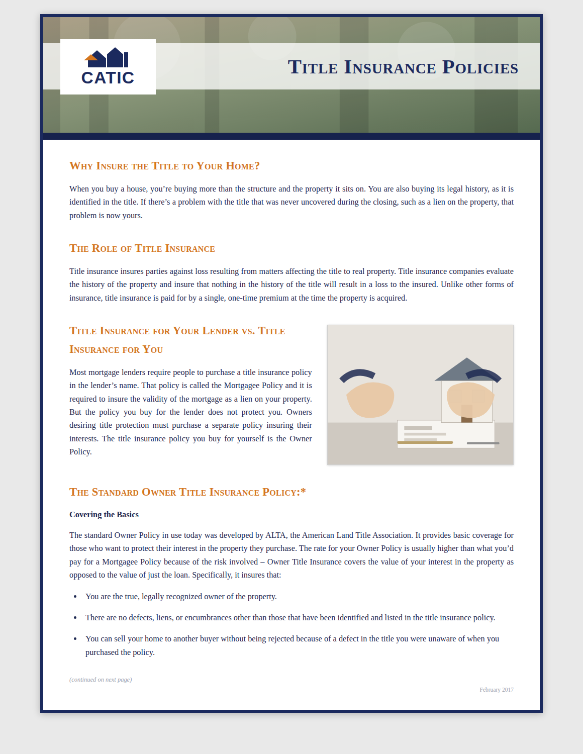Title Insurance Policies
CATIC
Why Insure the Title to Your Home?
When you buy a house, you’re buying more than the structure and the property it sits on. You are also buying its legal history, as it is identified in the title. If there’s a problem with the title that was never uncovered during the closing, such as a lien on the property, that problem is now yours.
The Role of Title Insurance
Title insurance insures parties against loss resulting from matters affecting the title to real property. Title insurance companies evaluate the history of the property and insure that nothing in the history of the title will result in a loss to the insured. Unlike other forms of insurance, title insurance is paid for by a single, one-time premium at the time the property is acquired.
Title Insurance for Your Lender vs. Title Insurance for You
Most mortgage lenders require people to purchase a title insurance policy in the lender’s name. That policy is called the Mortgagee Policy and it is required to insure the validity of the mortgage as a lien on your property. But the policy you buy for the lender does not protect you. Owners desiring title protection must purchase a separate policy insuring their interests. The title insurance policy you buy for yourself is the Owner Policy.
The Standard Owner Title Insurance Policy:*
Covering the Basics
The standard Owner Policy in use today was developed by ALTA, the American Land Title Association. It provides basic coverage for those who want to protect their interest in the property they purchase. The rate for your Owner Policy is usually higher than what you’d pay for a Mortgagee Policy because of the risk involved – Owner Title Insurance covers the value of your interest in the property as opposed to the value of just the loan. Specifically, it insures that:
You are the true, legally recognized owner of the property.
There are no defects, liens, or encumbrances other than those that have been identified and listed in the title insurance policy.
You can sell your home to another buyer without being rejected because of a defect in the title you were unaware of when you purchased the policy.
(continued on next page)
February 2017